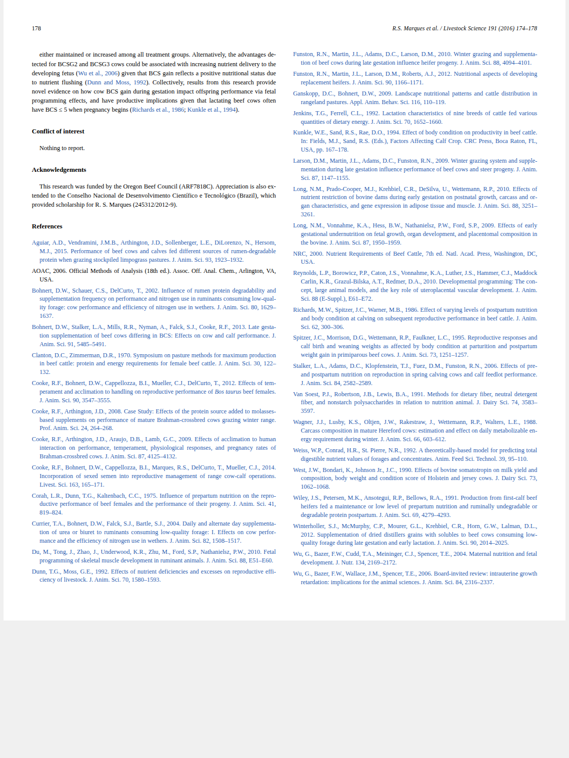178 R.S. Marques et al. / Livestock Science 191 (2016) 174–178
either maintained or increased among all treatment groups. Alternatively, the advantages detected for BCSG2 and BCSG3 cows could be associated with increasing nutrient delivery to the developing fetus (Wu et al., 2006) given that BCS gain reflects a positive nutritional status due to nutrient flushing (Dunn and Moss, 1992). Collectively, results from this research provide novel evidence on how cow BCS gain during gestation impact offspring performance via fetal programming effects, and have productive implications given that lactating beef cows often have BCS ≤ 5 when pregnancy begins (Richards et al., 1986; Kunkle et al., 1994).
Conflict of interest
Nothing to report.
Acknowledgements
This research was funded by the Oregon Beef Council (ARF7818C). Appreciation is also extended to the Conselho Nacional de Desenvolvimento Científico e Tecnológico (Brazil), which provided scholarship for R. S. Marques (245312/2012-9).
References
Aguiar, A.D., Vendramini, J.M.B., Arthington, J.D., Sollenberger, L.E., DiLorenzo, N., Hersom, M.J., 2015. Performance of beef cows and calves fed different sources of rumen-degradable protein when grazing stockpiled limpograss pastures. J. Anim. Sci. 93, 1923–1932.
AOAC, 2006. Official Methods of Analysis (18th ed.). Assoc. Off. Anal. Chem., Arlington, VA, USA.
Bohnert, D.W., Schauer, C.S., DelCurto, T., 2002. Influence of rumen protein degradability and supplementation frequency on performance and nitrogen use in ruminants consuming low-quality forage: cow performance and efficiency of nitrogen use in wethers. J. Anim. Sci. 80, 1629–1637.
Bohnert, D.W., Stalker, L.A., Mills, R.R., Nyman, A., Falck, S.J., Cooke, R.F., 2013. Late gestation supplementation of beef cows differing in BCS: Effects on cow and calf performance. J. Anim. Sci. 91, 5485–5491.
Clanton, D.C., Zimmerman, D.R., 1970. Symposium on pasture methods for maximum production in beef cattle: protein and energy requirements for female beef cattle. J. Anim. Sci. 30, 122–132.
Cooke, R.F., Bohnert, D.W., Cappellozza, B.I., Mueller, C.J., DelCurto, T., 2012. Effects of temperament and acclimation to handling on reproductive performance of Bos taurus beef females. J. Anim. Sci. 90, 3547–3555.
Cooke, R.F., Arthington, J.D., 2008. Case Study: Effects of the protein source added to molasses-based supplements on performance of mature Brahman-crossbred cows grazing winter range. Prof. Anim. Sci. 24, 264–268.
Cooke, R.F., Arthington, J.D., Araujo, D.B., Lamb, G.C., 2009. Effects of acclimation to human interaction on performance, temperament, physiological responses, and pregnancy rates of Brahman-crossbred cows. J. Anim. Sci. 87, 4125–4132.
Cooke, R.F., Bohnert, D.W., Cappellozza, B.I., Marques, R.S., DelCurto, T., Mueller, C.J., 2014. Incorporation of sexed semen into reproductive management of range cow-calf operations. Livest. Sci. 163, 165–171.
Corah, L.R., Dunn, T.G., Kaltenbach, C.C., 1975. Influence of prepartum nutrition on the reproductive performance of beef females and the performance of their progeny. J. Anim. Sci. 41, 819–824.
Currier, T.A., Bohnert, D.W., Falck, S.J., Bartle, S.J., 2004. Daily and alternate day supplementation of urea or biuret to ruminants consuming low-quality forage: I. Effects on cow performance and the efficiency of nitrogen use in wethers. J. Anim. Sci. 82, 1508–1517.
Du, M., Tong, J., Zhao, J., Underwood, K.R., Zhu, M., Ford, S.P., Nathanielsz, P.W., 2010. Fetal programming of skeletal muscle development in ruminant animals. J. Anim. Sci. 88, E51–E60.
Dunn, T.G., Moss, G.E., 1992. Effects of nutrient deficiencies and excesses on reproductive efficiency of livestock. J. Anim. Sci. 70, 1580–1593.
Funston, R.N., Martin, J.L., Adams, D.C., Larson, D.M., 2010. Winter grazing and supplementation of beef cows during late gestation influence heifer progeny. J. Anim. Sci. 88, 4094–4101.
Funston, R.N., Martin, J.L., Larson, D.M., Roberts, A.J., 2012. Nutritional aspects of developing replacement heifers. J. Anim. Sci. 90, 1166–1171.
Ganskopp, D.C., Bohnert, D.W., 2009. Landscape nutritional patterns and cattle distribution in rangeland pastures. Appl. Anim. Behav. Sci. 116, 110–119.
Jenkins, T.G., Ferrell, C.L., 1992. Lactation characteristics of nine breeds of cattle fed various quantities of dietary energy. J. Anim. Sci. 70, 1652–1660.
Kunkle, W.E., Sand, R.S., Rae, D.O., 1994. Effect of body condition on productivity in beef cattle. In: Fields, M.J., Sand, R.S. (Eds.), Factors Affecting Calf Crop. CRC Press, Boca Raton, FL, USA, pp. 167–178.
Larson, D.M., Martin, J.L., Adams, D.C., Funston, R.N., 2009. Winter grazing system and supplementation during late gestation influence performance of beef cows and steer progeny. J. Anim. Sci. 87, 1147–1155.
Long, N.M., Prado-Cooper, M.J., Krehbiel, C.R., DeSilva, U., Wettemann, R.P., 2010. Effects of nutrient restriction of bovine dams during early gestation on postnatal growth, carcass and organ characteristics, and gene expression in adipose tissue and muscle. J. Anim. Sci. 88, 3251–3261.
Long, N.M., Vonnahme, K.A., Hess, B.W., Nathanielsz, P.W., Ford, S.P., 2009. Effects of early gestational undernutrition on fetal growth, organ development, and placentomal composition in the bovine. J. Anim. Sci. 87, 1950–1959.
NRC, 2000. Nutrient Requirements of Beef Cattle, 7th ed. Natl. Acad. Press, Washington, DC, USA.
Reynolds, L.P., Borowicz, P.P., Caton, J.S., Vonnahme, K.A., Luther, J.S., Hammer, C.J., Maddock Carlin, K.R., Grazul-Bilska, A.T., Redmer, D.A., 2010. Developmental programming: The concept, large animal models, and the key role of uteroplacental vascular development. J. Anim. Sci. 88 (E-Suppl.), E61–E72.
Richards, M.W., Spitzer, J.C., Warner, M.B., 1986. Effect of varying levels of postpartum nutrition and body condition at calving on subsequent reproductive performance in beef cattle. J. Anim. Sci. 62, 300–306.
Spitzer, J.C., Morrison, D.G., Wettemann, R.P., Faulkner, L.C., 1995. Reproductive responses and calf birth and weaning weights as affected by body condition at parturition and postpartum weight gain in primiparous beef cows. J. Anim. Sci. 73, 1251–1257.
Stalker, L.A., Adams, D.C., Klopfenstein, T.J., Fuez, D.M., Funston, R.N., 2006. Effects of pre- and postpartum nutrition on reproduction in spring calving cows and calf feedlot performance. J. Anim. Sci. 84, 2582–2589.
Van Soest, P.J., Robertson, J.B., Lewis, B.A., 1991. Methods for dietary fiber, neutral detergent fiber, and nonstarch polysaccharides in relation to nutrition animal. J. Dairy Sci. 74, 3583–3597.
Wagner, J.J., Lusby, K.S., Oltjen, J.W., Rakestraw, J., Wettemann, R.P., Walters, L.E., 1988. Carcass composition in mature Hereford cows: estimation and effect on daily metabolizable energy requirement during winter. J. Anim. Sci. 66, 603–612.
Weiss, W.P., Conrad, H.R., St. Pierre, N.R., 1992. A theoretically-based model for predicting total digestible nutrient values of forages and concentrates. Anim. Feed Sci. Technol. 39, 95–110.
West, J.W., Bondari, K., Johnson Jr., J.C., 1990. Effects of bovine somatotropin on milk yield and composition, body weight and condition score of Holstein and jersey cows. J. Dairy Sci. 73, 1062–1068.
Wiley, J.S., Petersen, M.K., Ansotegui, R.P., Bellows, R.A., 1991. Production from first-calf beef heifers fed a maintenance or low level of prepartum nutrition and ruminally undegradable or degradable protein postpartum. J. Anim. Sci. 69, 4279–4293.
Winterholler, S.J., McMurphy, C.P., Mourer, G.L., Krehbiel, C.R., Horn, G.W., Lalman, D.L., 2012. Supplementation of dried distillers grains with solubles to beef cows consuming low-quality forage during late gestation and early lactation. J. Anim. Sci. 90, 2014–2025.
Wu, G., Bazer, F.W., Cudd, T.A., Meininger, C.J., Spencer, T.E., 2004. Maternal nutrition and fetal development. J. Nutr. 134, 2169–2172.
Wu, G., Bazer, F.W., Wallace, J.M., Spencer, T.E., 2006. Board-invited review: intrauterine growth retardation: implications for the animal sciences. J. Anim. Sci. 84, 2316–2337.